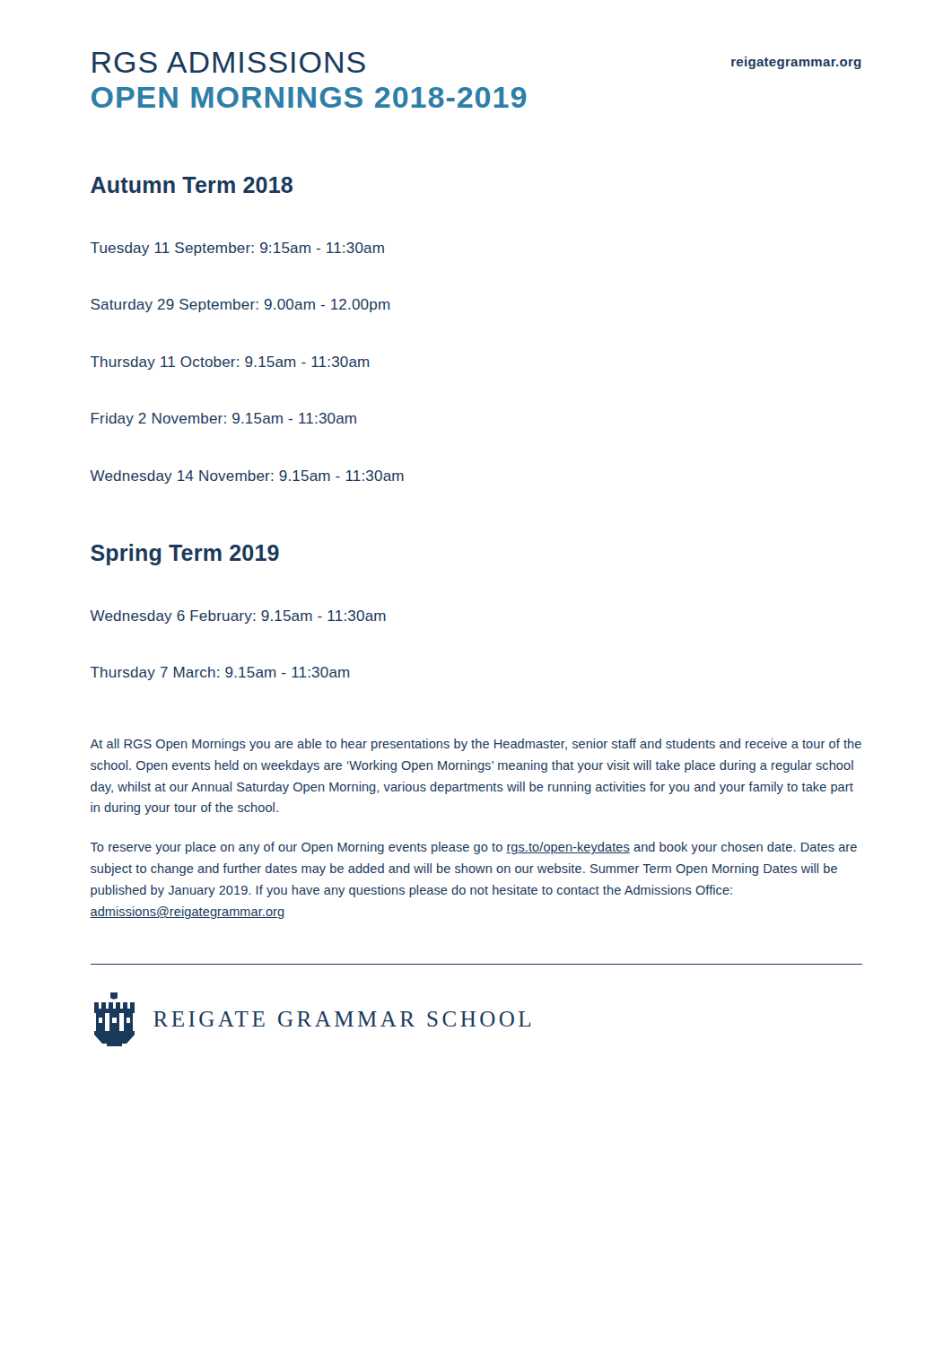reigategrammar.org
RGS ADMISSIONS OPEN MORNINGS 2018-2019
Autumn Term 2018
Tuesday 11 September: 9:15am - 11:30am
Saturday 29 September: 9.00am - 12.00pm
Thursday 11 October: 9.15am - 11:30am
Friday 2 November: 9.15am - 11:30am
Wednesday 14 November: 9.15am - 11:30am
Spring Term 2019
Wednesday 6 February: 9.15am - 11:30am
Thursday 7 March: 9.15am - 11:30am
At all RGS Open Mornings you are able to hear presentations by the Headmaster, senior staff and students and receive a tour of the school. Open events held on weekdays are ‘Working Open Mornings’ meaning that your visit will take place during a regular school day, whilst at our Annual Saturday Open Morning, various departments will be running activities for you and your family to take part in during your tour of the school.
To reserve your place on any of our Open Morning events please go to rgs.to/open-keydates and book your chosen date. Dates are subject to change and further dates may be added and will be shown on our website. Summer Term Open Morning Dates will be published by January 2019. If you have any questions please do not hesitate to contact the Admissions Office: admissions@reigategrammar.org
REIGATE GRAMMAR SCHOOL